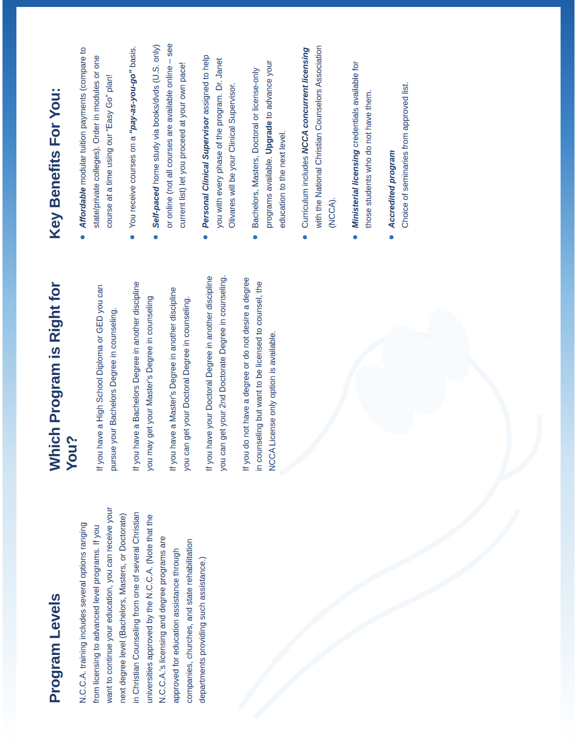Program Levels
N.C.C.A. training includes several options ranging from licensing to advanced level programs. If you want to continue your education, you can receive your next degree level (Bachelors, Masters, or Doctorate) in Christian Counseling from one of several Christian universities approved by the N.C.C.A. (Note that the N.C.C.A.'s licensing and degree programs are approved for education assistance through companies, churches, and state rehabilitation departments providing such assistance.)
Which Program is Right for You?
If you have a High School Diploma or GED you can pursue your Bachelors Degree in counseling.
If you have a Bachelors Degree in another discipline you may get your Master's Degree in counseling
If you have a Master's Degree in another discipline you can get your Doctoral Degree in counseling.
If you have your Doctoral Degree in another discipline you can get your 2nd Doctorate Degree in counseling.
If you do not have a degree or do not desire a degree in counseling but want to be licensed to counsel, the NCCA License only option is available.
Key Benefits For You:
Affordable modular tuition payments (compare to state/private colleges). Order in modules or one course at a time using our “Easy Go” plan!
You receive courses on a “pay-as-you-go” basis.
Self-paced home study via books/dvds (U.S. only) or online (not all courses are available online – see current list) let you proceed at your own pace!
Personal Clinical Supervisor assigned to help you with every phase of the program. Dr. Janet Olivares will be your Clinical Supervisor.
Bachelors, Masters, Doctoral or license-only programs available. Upgrade to advance your education to the next level.
Curriculum includes NCCA concurrent licensing with the National Christian Counselors Association (NCCA).
Ministerial licensing credentials available for those students who do not have them.
Accredited program
Choice of seminaries from approved list.